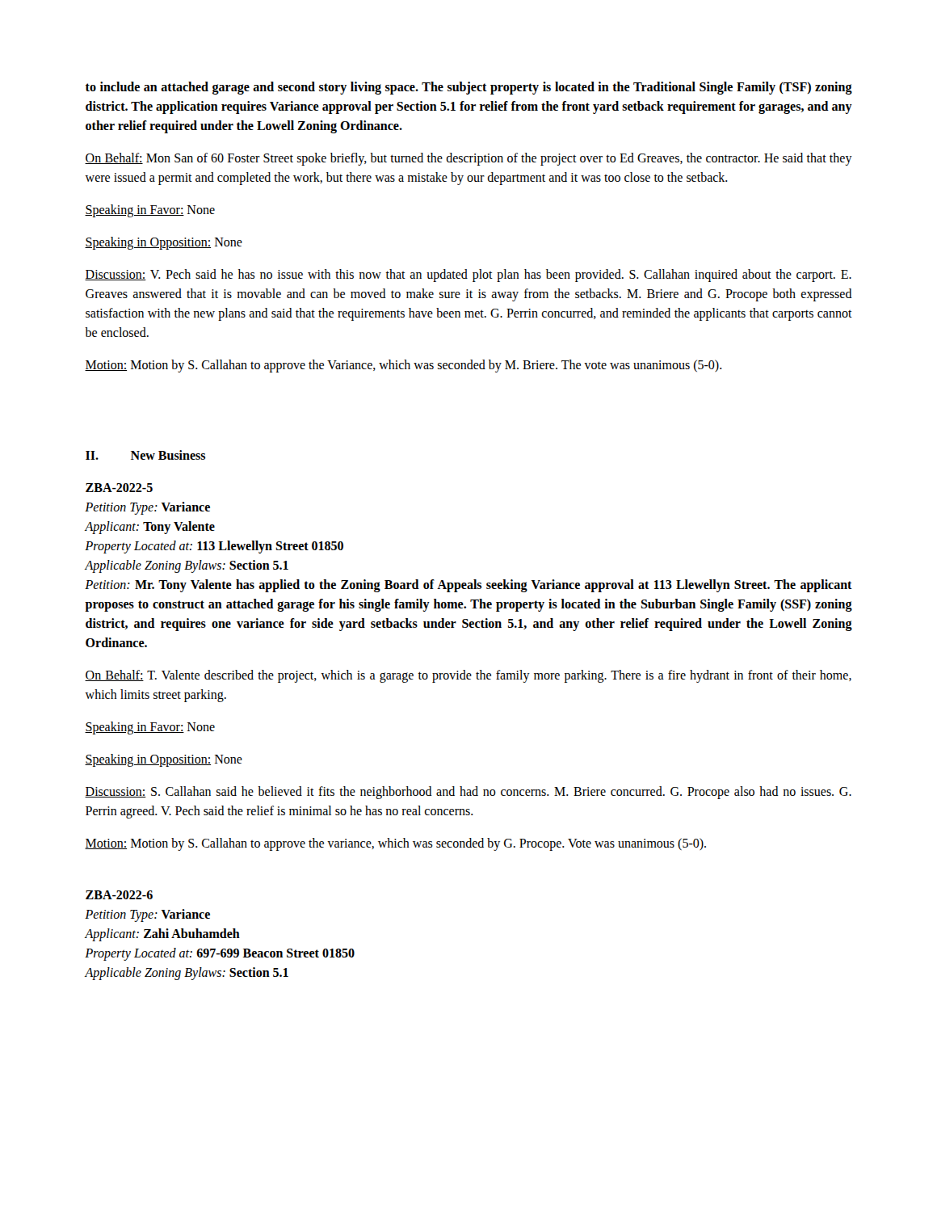to include an attached garage and second story living space. The subject property is located in the Traditional Single Family (TSF) zoning district. The application requires Variance approval per Section 5.1 for relief from the front yard setback requirement for garages, and any other relief required under the Lowell Zoning Ordinance.
On Behalf: Mon San of 60 Foster Street spoke briefly, but turned the description of the project over to Ed Greaves, the contractor. He said that they were issued a permit and completed the work, but there was a mistake by our department and it was too close to the setback.
Speaking in Favor: None
Speaking in Opposition: None
Discussion: V. Pech said he has no issue with this now that an updated plot plan has been provided. S. Callahan inquired about the carport. E. Greaves answered that it is movable and can be moved to make sure it is away from the setbacks. M. Briere and G. Procope both expressed satisfaction with the new plans and said that the requirements have been met. G. Perrin concurred, and reminded the applicants that carports cannot be enclosed.
Motion: Motion by S. Callahan to approve the Variance, which was seconded by M. Briere. The vote was unanimous (5-0).
II.
New Business
ZBA-2022-5
Petition Type: Variance
Applicant: Tony Valente
Property Located at: 113 Llewellyn Street 01850
Applicable Zoning Bylaws: Section 5.1
Petition: Mr. Tony Valente has applied to the Zoning Board of Appeals seeking Variance approval at 113 Llewellyn Street. The applicant proposes to construct an attached garage for his single family home. The property is located in the Suburban Single Family (SSF) zoning district, and requires one variance for side yard setbacks under Section 5.1, and any other relief required under the Lowell Zoning Ordinance.
On Behalf: T. Valente described the project, which is a garage to provide the family more parking. There is a fire hydrant in front of their home, which limits street parking.
Speaking in Favor: None
Speaking in Opposition: None
Discussion: S. Callahan said he believed it fits the neighborhood and had no concerns. M. Briere concurred. G. Procope also had no issues. G. Perrin agreed. V. Pech said the relief is minimal so he has no real concerns.
Motion: Motion by S. Callahan to approve the variance, which was seconded by G. Procope. Vote was unanimous (5-0).
ZBA-2022-6
Petition Type: Variance
Applicant: Zahi Abuhamdeh
Property Located at: 697-699 Beacon Street 01850
Applicable Zoning Bylaws: Section 5.1